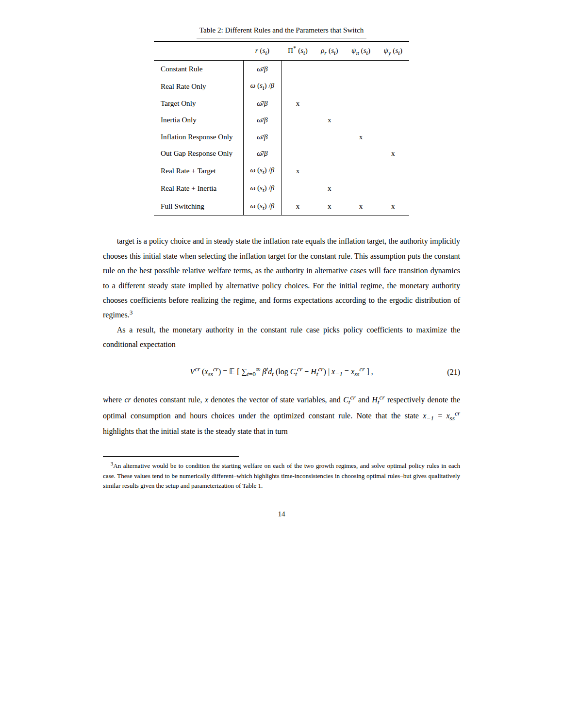Table 2: Different Rules and the Parameters that Switch
| | r ( s t ) | Π * ( s t ) | ρ r ( s t ) | ψ π ( s t ) | ψ y ( s t ) |
| --- | --- | --- | --- | --- | --- |
| Constant Rule | ω̄/β | | | | |
| Real Rate Only | ω ( s t ) / β | | | | |
| Target Only | ω̄/β | x | | | |
| Inertia Only | ω̄/β | | x | | |
| Inflation Response Only | ω̄/β | | | x | |
| Out Gap Response Only | ω̄/β | | | | x |
| Real Rate + Target | ω ( s t ) / β | x | | | |
| Real Rate + Inertia | ω ( s t ) / β | | x | | |
| Full Switching | ω ( s t ) / β | x | x | x | x |
target is a policy choice and in steady state the inflation rate equals the inflation target, the authority implicitly chooses this initial state when selecting the inflation target for the constant rule. This assumption puts the constant rule on the best possible relative welfare terms, as the authority in alternative cases will face transition dynamics to a different steady state implied by alternative policy choices. For the initial regime, the monetary authority chooses coefficients before realizing the regime, and forms expectations according to the ergodic distribution of regimes.3
As a result, the monetary authority in the constant rule case picks policy coefficients to maximize the conditional expectation
Vcr (xsscr) = 𝔼 [ ∑t=0∞ βtdt (log Ctcr − Htcr) | x−1 = xsscr ] , (21)
where cr denotes constant rule, x denotes the vector of state variables, and Ctcr and Htcr respectively denote the optimal consumption and hours choices under the optimized constant rule. Note that the state x−1 = xsscr highlights that the initial state is the steady state that in turn
3An alternative would be to condition the starting welfare on each of the two growth regimes, and solve optimal policy rules in each case. These values tend to be numerically different–which highlights time-inconsistencies in choosing optimal rules–but gives qualitatively similar results given the setup and parameterization of Table 1.
14